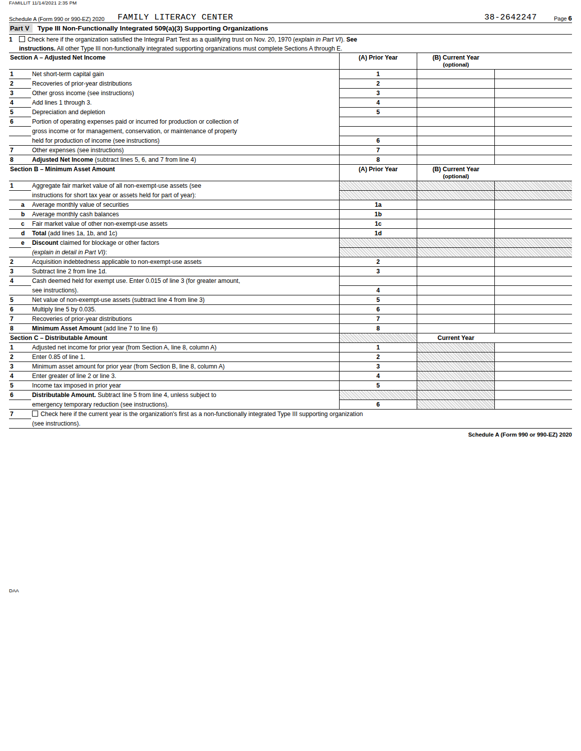FAMILLIT 11/14/2021 2:35 PM
Schedule A (Form 990 or 990-EZ) 2020
FAMILY LITERACY CENTER
38-2642247
Page 6
Part V
Type III Non-Functionally Integrated 509(a)(3) Supporting Organizations
| 1 | Check here if the organization satisfied the Integral Part Test as a qualifying trust on Nov. 20, 1970 ( explain in Part VI ). See |
| | instructions. All other Type III non-functionally integrated supporting organizations must complete Sections A through E. |
| Section A – Adjusted Net Income | (A) Prior Year | (B) Current Year (optional) |
| 1 | | Net short-term capital gain | 1 | | |
| 2 | | Recoveries of prior-year distributions | 2 | | |
| 3 | | Other gross income (see instructions) | 3 | | |
| 4 | | Add lines 1 through 3. | 4 | | |
| 5 | | Depreciation and depletion | 5 | | |
| 6 | | Portion of operating expenses paid or incurred for production or collection of | | | |
| | | gross income or for management, conservation, or maintenance of property | | | |
| | | held for production of income (see instructions) | 6 | | |
| 7 | | Other expenses (see instructions) | 7 | | |
| 8 | | Adjusted Net Income (subtract lines 5, 6, and 7 from line 4) | 8 | | |
| Section B – Minimum Asset Amount | (A) Prior Year | (B) Current Year (optional) |
| 1 | | Aggregate fair market value of all non-exempt-use assets (see | | | |
| | | instructions for short tax year or assets held for part of year): | | | |
| | a | Average monthly value of securities | 1a | | |
| | b | Average monthly cash balances | 1b | | |
| | c | Fair market value of other non-exempt-use assets | 1c | | |
| | d | Total (add lines 1a, 1b, and 1c) | 1d | | |
| | e | Discount claimed for blockage or other factors | | | |
| | | (explain in detail in Part VI) : | | | |
| 2 | | Acquisition indebtedness applicable to non-exempt-use assets | 2 | | |
| 3 | | Subtract line 2 from line 1d. | 3 | | |
| 4 | | Cash deemed held for exempt use. Enter 0.015 of line 3 (for greater amount, | | | |
| | | see instructions). | 4 | | |
| 5 | | Net value of non-exempt-use assets (subtract line 4 from line 3) | 5 | | |
| 6 | | Multiply line 5 by 0.035. | 6 | | |
| 7 | | Recoveries of prior-year distributions | 7 | | |
| 8 | | Minimum Asset Amount (add line 7 to line 6) | 8 | | |
| Section C – Distributable Amount | | Current Year |
| 1 | | Adjusted net income for prior year (from Section A, line 8, column A) | 1 | | |
| 2 | | Enter 0.85 of line 1. | 2 | | |
| 3 | | Minimum asset amount for prior year (from Section B, line 8, column A) | 3 | | |
| 4 | | Enter greater of line 2 or line 3. | 4 | | |
| 5 | | Income tax imposed in prior year | 5 | | |
| 6 | | Distributable Amount. Subtract line 5 from line 4, unless subject to | | | |
| | | emergency temporary reduction (see instructions). | 6 | | |
| 7 | | Check here if the current year is the organization's first as a non-functionally integrated Type III supporting organization |
| | | (see instructions). |
Schedule A (Form 990 or 990-EZ) 2020
DAA